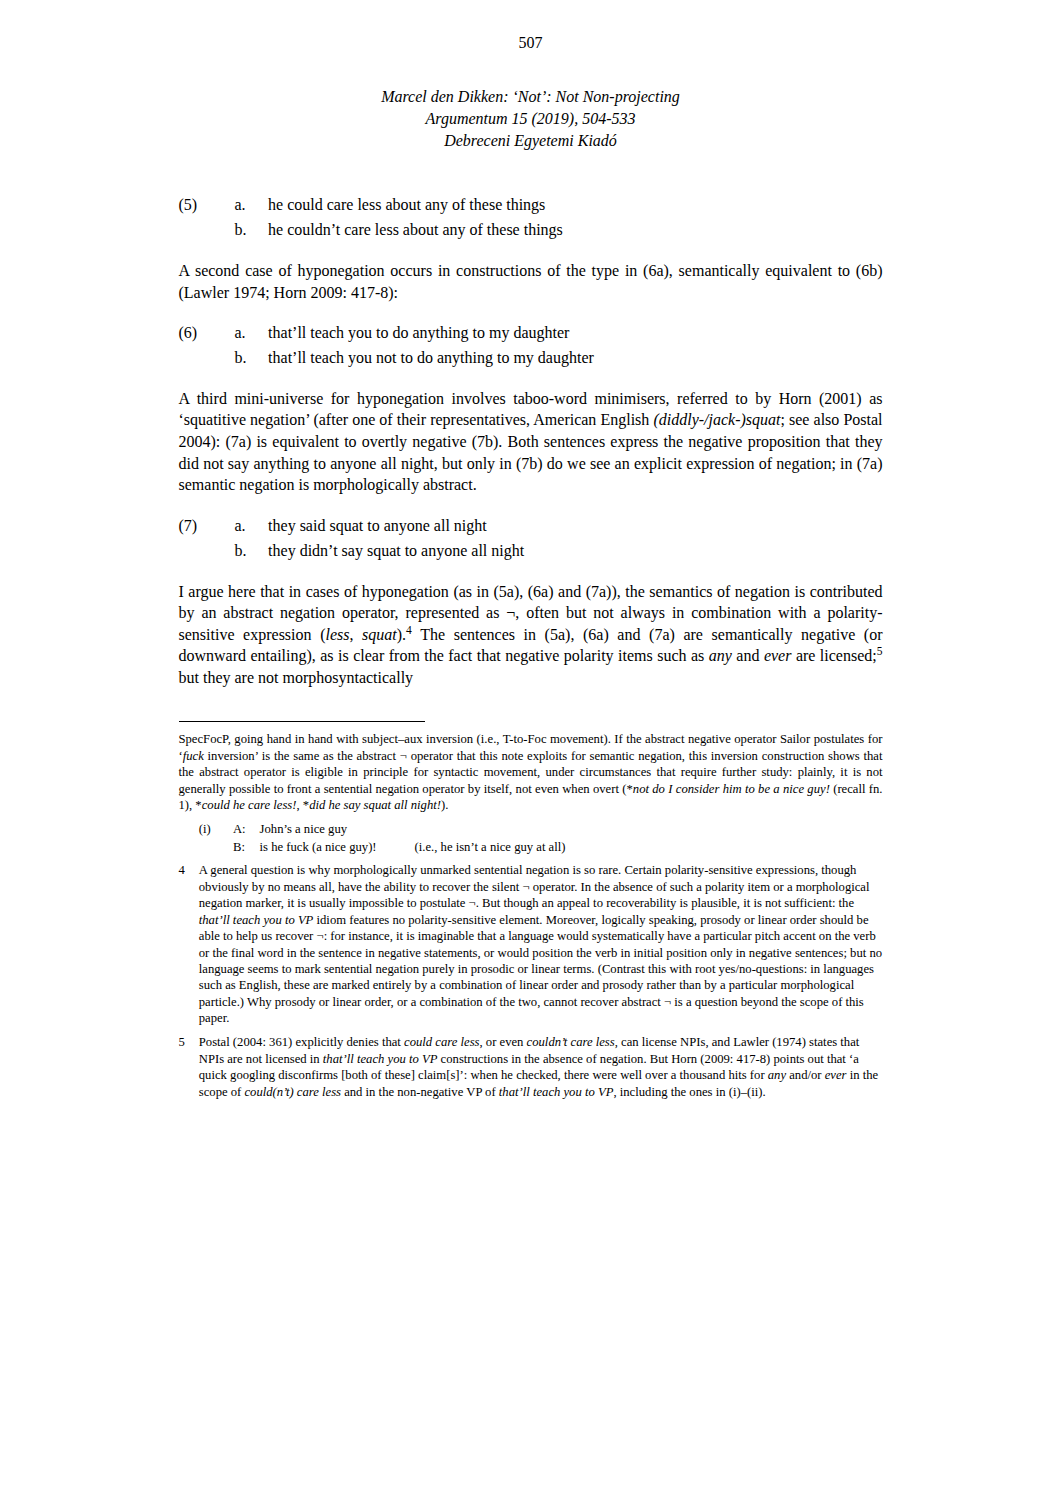507
Marcel den Dikken: ‘Not’: Not Non-projecting
Argumentum 15 (2019), 504-533
Debreceni Egyetemi Kiadó
| (5) | a. | he could care less about any of these things |
| | b. | he couldn’t care less about any of these things |
A second case of hyponegation occurs in constructions of the type in (6a), semantically equivalent to (6b) (Lawler 1974; Horn 2009: 417-8):
| (6) | a. | that’ll teach you to do anything to my daughter |
| | b. | that’ll teach you not to do anything to my daughter |
A third mini-universe for hyponegation involves taboo-word minimisers, referred to by Horn (2001) as ‘squatitive negation’ (after one of their representatives, American English (diddly-/jack-)squat; see also Postal 2004): (7a) is equivalent to overtly negative (7b). Both sentences express the negative proposition that they did not say anything to anyone all night, but only in (7b) do we see an explicit expression of negation; in (7a) semantic negation is morphologically abstract.
| (7) | a. | they said squat to anyone all night |
| | b. | they didn’t say squat to anyone all night |
I argue here that in cases of hyponegation (as in (5a), (6a) and (7a)), the semantics of negation is contributed by an abstract negation operator, represented as ¬, often but not always in combination with a polarity-sensitive expression (less, squat).4 The sentences in (5a), (6a) and (7a) are semantically negative (or downward entailing), as is clear from the fact that negative polarity items such as any and ever are licensed;5 but they are not morphosyntactically
SpecFocP, going hand in hand with subject–aux inversion (i.e., T-to-Foc movement). If the abstract negative operator Sailor postulates for ‘fuck inversion’ is the same as the abstract ¬ operator that this note exploits for semantic negation, this inversion construction shows that the abstract operator is eligible in principle for syntactic movement, under circumstances that require further study: plainly, it is not generally possible to front a sentential negation operator by itself, not even when overt (*not do I consider him to be a nice guy! (recall fn. 1), *could he care less!, *did he say squat all night!).
| (i) | A: | John’s a nice guy | |
| | B: | is he fuck (a nice guy)! | (i.e., he isn’t a nice guy at all) |
4 A general question is why morphologically unmarked sentential negation is so rare. Certain polarity-sensitive expressions, though obviously by no means all, have the ability to recover the silent ¬ operator. In the absence of such a polarity item or a morphological negation marker, it is usually impossible to postulate ¬. But though an appeal to recoverability is plausible, it is not sufficient: the that’ll teach you to VP idiom features no polarity-sensitive element. Moreover, logically speaking, prosody or linear order should be able to help us recover ¬: for instance, it is imaginable that a language would systematically have a particular pitch accent on the verb or the final word in the sentence in negative statements, or would position the verb in initial position only in negative sentences; but no language seems to mark sentential negation purely in prosodic or linear terms. (Contrast this with root yes/no-questions: in languages such as English, these are marked entirely by a combination of linear order and prosody rather than by a particular morphological particle.) Why prosody or linear order, or a combination of the two, cannot recover abstract ¬ is a question beyond the scope of this paper.
5 Postal (2004: 361) explicitly denies that could care less, or even couldn’t care less, can license NPIs, and Lawler (1974) states that NPIs are not licensed in that’ll teach you to VP constructions in the absence of negation. But Horn (2009: 417-8) points out that ‘a quick googling disconfirms [both of these] claim[s]’: when he checked, there were well over a thousand hits for any and/or ever in the scope of could(n’t) care less and in the non-negative VP of that’ll teach you to VP, including the ones in (i)–(ii).